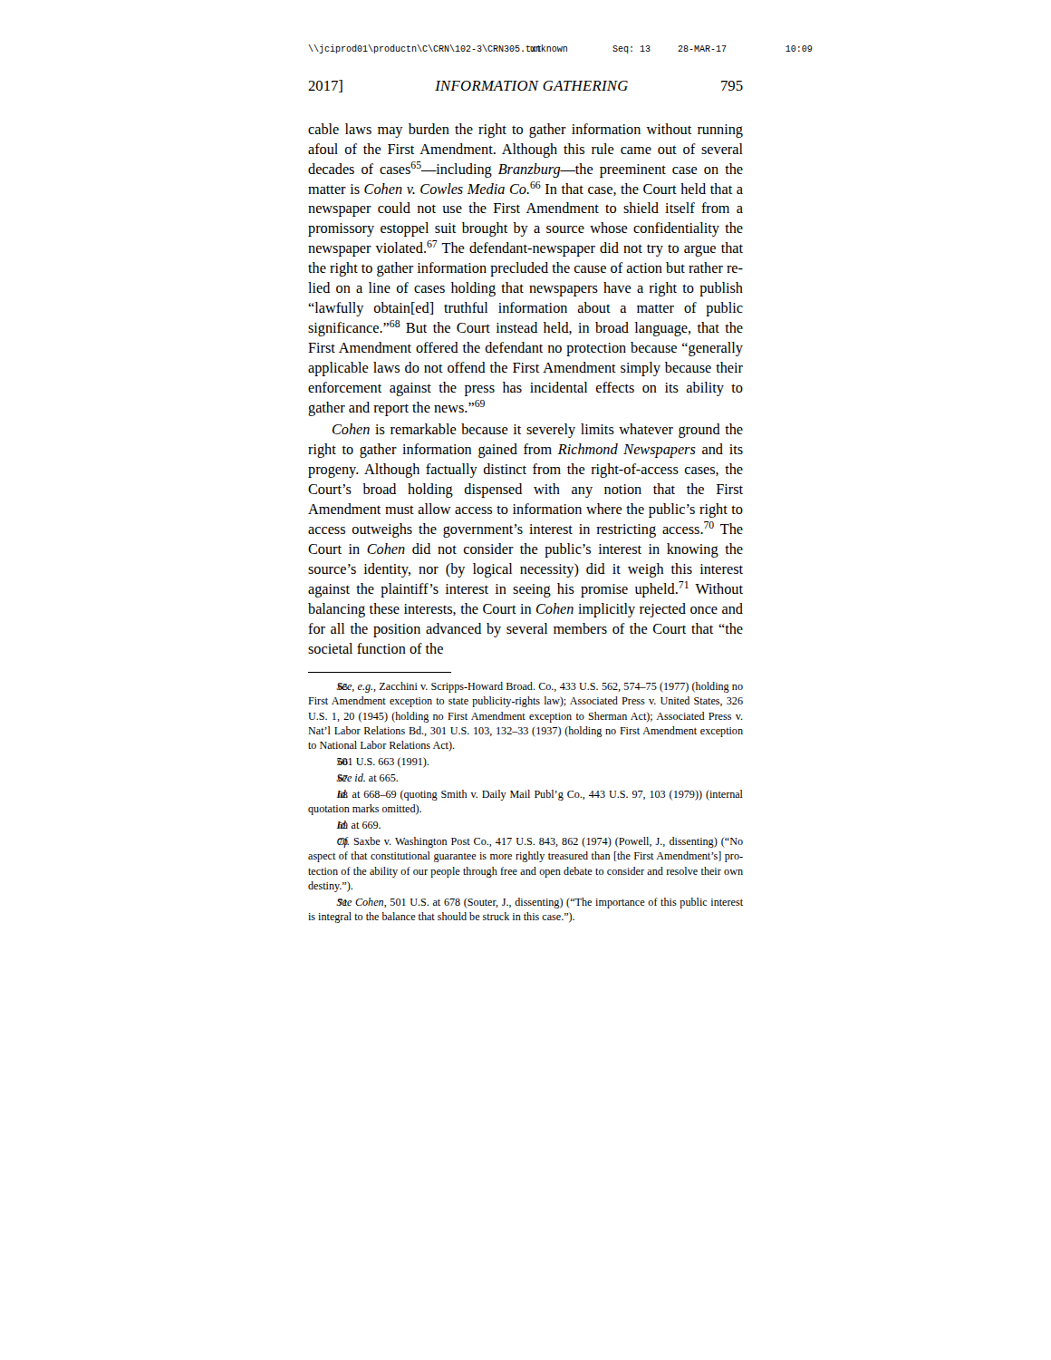\\jciprod01\productn\C\CRN\102-3\CRN305.txt unknown Seq: 1328-MAR-1710:09
2017] Information Gathering 795
cable laws may burden the right to gather information without running afoul of the First Amendment. Although this rule came out of several decades of cases65—including Branzburg—the preeminent case on the matter is Cohen v. Cowles Media Co.66 In that case, the Court held that a newspaper could not use the First Amendment to shield itself from a promissory estoppel suit brought by a source whose confidentiality the newspaper violated.67 The defendant-newspaper did not try to argue that the right to gather information precluded the cause of action but rather relied on a line of cases holding that newspapers have a right to publish “lawfully obtain[ed] truthful information about a matter of public significance.”68 But the Court instead held, in broad language, that the First Amendment offered the defendant no protection because “generally applicable laws do not offend the First Amendment simply because their enforcement against the press has incidental effects on its ability to gather and report the news.”69
Cohen is remarkable because it severely limits whatever ground the right to gather information gained from Richmond Newspapers and its progeny. Although factually distinct from the right-of-access cases, the Court’s broad holding dispensed with any notion that the First Amendment must allow access to information where the public’s right to access outweighs the government’s interest in restricting access.70 The Court in Cohen did not consider the public’s interest in knowing the source’s identity, nor (by logical necessity) did it weigh this interest against the plaintiff’s interest in seeing his promise upheld.71 Without balancing these interests, the Court in Cohen implicitly rejected once and for all the position advanced by several members of the Court that “the societal function of the
65 See, e.g., Zacchini v. Scripps-Howard Broad. Co., 433 U.S. 562, 574–75 (1977) (holding no First Amendment exception to state publicity-rights law); Associated Press v. United States, 326 U.S. 1, 20 (1945) (holding no First Amendment exception to Sherman Act); Associated Press v. Nat’l Labor Relations Bd., 301 U.S. 103, 132–33 (1937) (holding no First Amendment exception to National Labor Relations Act).
66501 U.S. 663 (1991).
67 See id. at 665.
68 Id. at 668–69 (quoting Smith v. Daily Mail Publ’g Co., 443 U.S. 97, 103 (1979)) (internal quotation marks omitted).
69 Id. at 669.
70 Cf. Saxbe v. Washington Post Co., 417 U.S. 843, 862 (1974) (Powell, J., dissenting) (“No aspect of that constitutional guarantee is more rightly treasured than [the First Amendment’s] protection of the ability of our people through free and open debate to consider and resolve their own destiny.”).
71 See Cohen, 501 U.S. at 678 (Souter, J., dissenting) (“The importance of this public interest is integral to the balance that should be struck in this case.”).